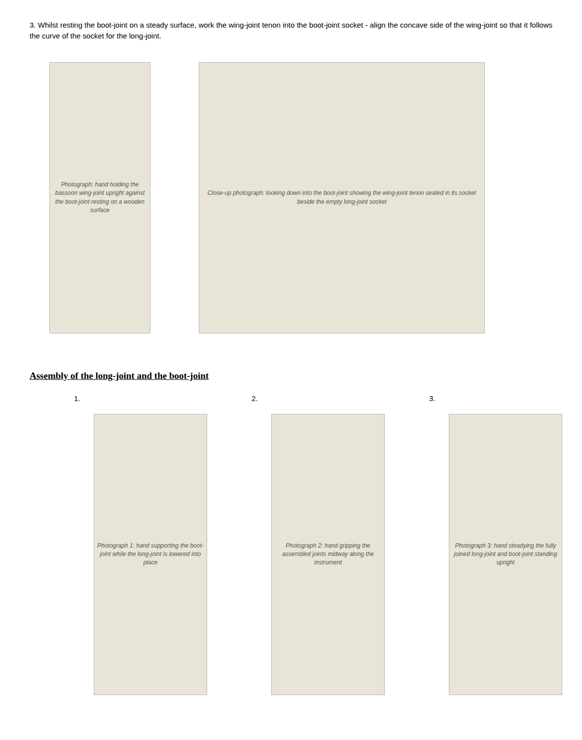3. Whilst resting the boot-joint on a steady surface, work the wing-joint tenon into the boot-joint socket - align the concave side of the wing-joint so that it follows the curve of the socket for the long-joint.
Photograph: hand holding the bassoon wing-joint upright against the boot-joint resting on a wooden surface
Close-up photograph: looking down into the boot-joint showing the wing-joint tenon seated in its socket beside the empty long-joint socket
Assembly of the long-joint and the boot-joint
1.
Photograph 1: hand supporting the boot-joint while the long-joint is lowered into place
2.
Photograph 2: hand gripping the assembled joints midway along the instrument
3.
Photograph 3: hand steadying the fully joined long-joint and boot-joint standing upright